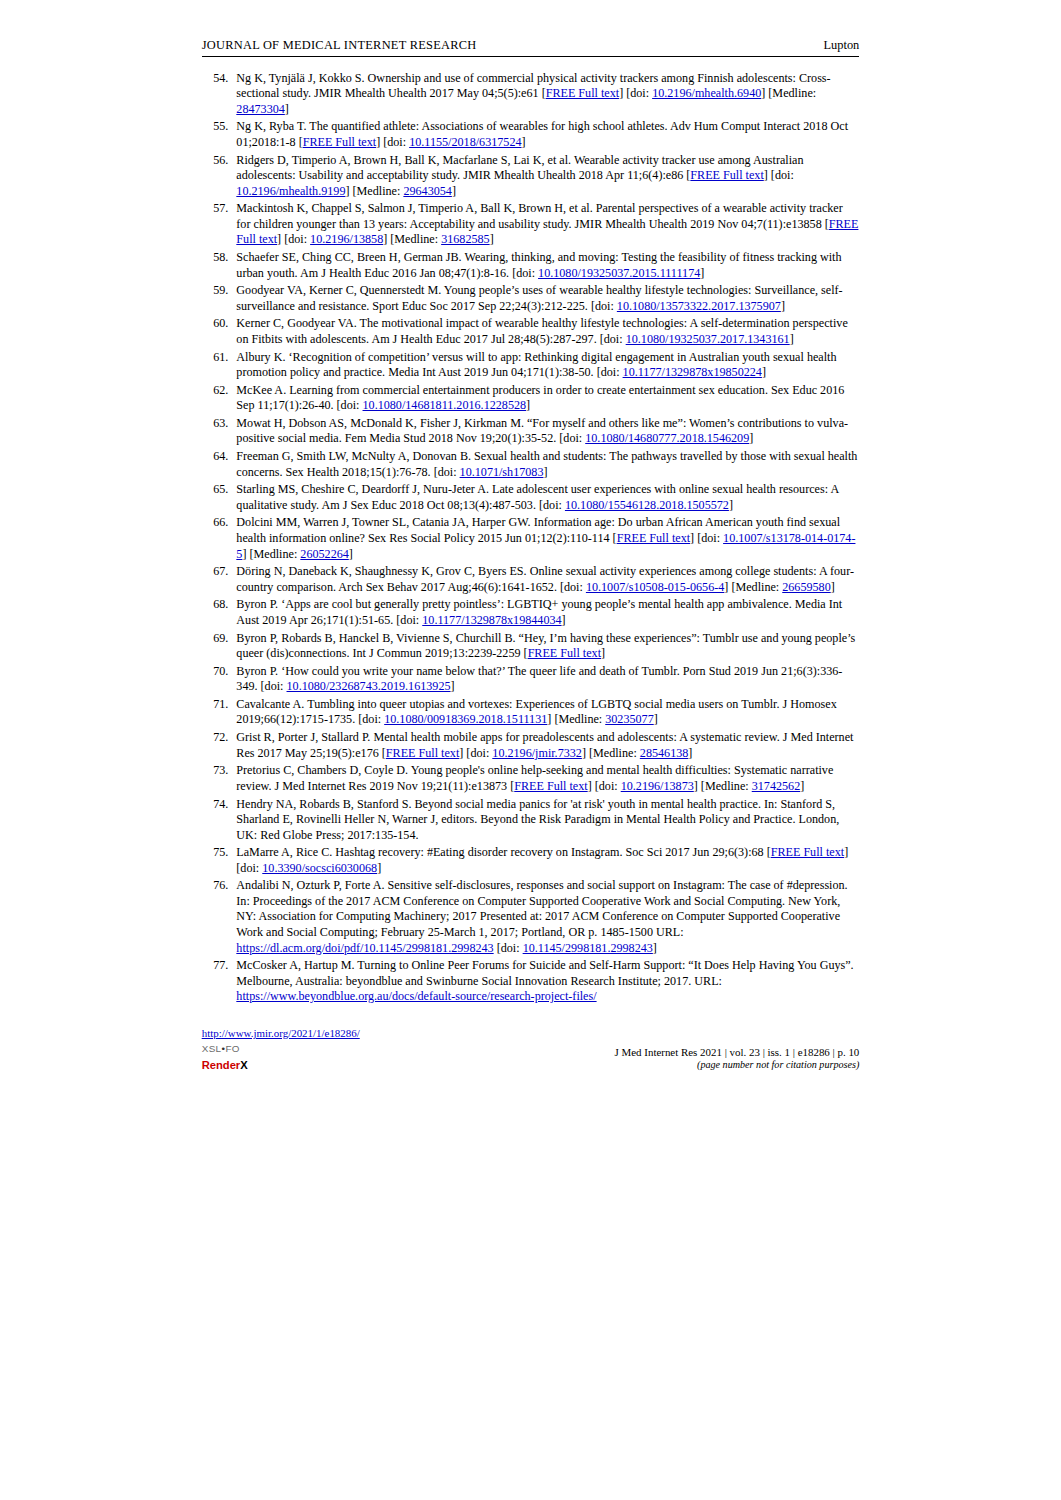JOURNAL OF MEDICAL INTERNET RESEARCH
Lupton
Ng K, Tynjälä J, Kokko S. Ownership and use of commercial physical activity trackers among Finnish adolescents: Cross-sectional study. JMIR Mhealth Uhealth 2017 May 04;5(5):e61 [FREE Full text] [doi: 10.2196/mhealth.6940] [Medline: 28473304]
Ng K, Ryba T. The quantified athlete: Associations of wearables for high school athletes. Adv Hum Comput Interact 2018 Oct 01;2018:1-8 [FREE Full text] [doi: 10.1155/2018/6317524]
Ridgers D, Timperio A, Brown H, Ball K, Macfarlane S, Lai K, et al. Wearable activity tracker use among Australian adolescents: Usability and acceptability study. JMIR Mhealth Uhealth 2018 Apr 11;6(4):e86 [FREE Full text] [doi: 10.2196/mhealth.9199] [Medline: 29643054]
Mackintosh K, Chappel S, Salmon J, Timperio A, Ball K, Brown H, et al. Parental perspectives of a wearable activity tracker for children younger than 13 years: Acceptability and usability study. JMIR Mhealth Uhealth 2019 Nov 04;7(11):e13858 [FREE Full text] [doi: 10.2196/13858] [Medline: 31682585]
Schaefer SE, Ching CC, Breen H, German JB. Wearing, thinking, and moving: Testing the feasibility of fitness tracking with urban youth. Am J Health Educ 2016 Jan 08;47(1):8-16. [doi: 10.1080/19325037.2015.1111174]
Goodyear VA, Kerner C, Quennerstedt M. Young people’s uses of wearable healthy lifestyle technologies: Surveillance, self-surveillance and resistance. Sport Educ Soc 2017 Sep 22;24(3):212-225. [doi: 10.1080/13573322.2017.1375907]
Kerner C, Goodyear VA. The motivational impact of wearable healthy lifestyle technologies: A self-determination perspective on Fitbits with adolescents. Am J Health Educ 2017 Jul 28;48(5):287-297. [doi: 10.1080/19325037.2017.1343161]
Albury K. ‘Recognition of competition’ versus will to app: Rethinking digital engagement in Australian youth sexual health promotion policy and practice. Media Int Aust 2019 Jun 04;171(1):38-50. [doi: 10.1177/1329878x19850224]
McKee A. Learning from commercial entertainment producers in order to create entertainment sex education. Sex Educ 2016 Sep 11;17(1):26-40. [doi: 10.1080/14681811.2016.1228528]
Mowat H, Dobson AS, McDonald K, Fisher J, Kirkman M. “For myself and others like me”: Women’s contributions to vulva-positive social media. Fem Media Stud 2018 Nov 19;20(1):35-52. [doi: 10.1080/14680777.2018.1546209]
Freeman G, Smith LW, McNulty A, Donovan B. Sexual health and students: The pathways travelled by those with sexual health concerns. Sex Health 2018;15(1):76-78. [doi: 10.1071/sh17083]
Starling MS, Cheshire C, Deardorff J, Nuru-Jeter A. Late adolescent user experiences with online sexual health resources: A qualitative study. Am J Sex Educ 2018 Oct 08;13(4):487-503. [doi: 10.1080/15546128.2018.1505572]
Dolcini MM, Warren J, Towner SL, Catania JA, Harper GW. Information age: Do urban African American youth find sexual health information online? Sex Res Social Policy 2015 Jun 01;12(2):110-114 [FREE Full text] [doi: 10.1007/s13178-014-0174-5] [Medline: 26052264]
Döring N, Daneback K, Shaughnessy K, Grov C, Byers ES. Online sexual activity experiences among college students: A four-country comparison. Arch Sex Behav 2017 Aug;46(6):1641-1652. [doi: 10.1007/s10508-015-0656-4] [Medline: 26659580]
Byron P. ‘Apps are cool but generally pretty pointless’: LGBTIQ+ young people’s mental health app ambivalence. Media Int Aust 2019 Apr 26;171(1):51-65. [doi: 10.1177/1329878x19844034]
Byron P, Robards B, Hanckel B, Vivienne S, Churchill B. “Hey, I’m having these experiences”: Tumblr use and young people’s queer (dis)connections. Int J Commun 2019;13:2239-2259 [FREE Full text]
Byron P. ‘How could you write your name below that?’ The queer life and death of Tumblr. Porn Stud 2019 Jun 21;6(3):336-349. [doi: 10.1080/23268743.2019.1613925]
Cavalcante A. Tumbling into queer utopias and vortexes: Experiences of LGBTQ social media users on Tumblr. J Homosex 2019;66(12):1715-1735. [doi: 10.1080/00918369.2018.1511131] [Medline: 30235077]
Grist R, Porter J, Stallard P. Mental health mobile apps for preadolescents and adolescents: A systematic review. J Med Internet Res 2017 May 25;19(5):e176 [FREE Full text] [doi: 10.2196/jmir.7332] [Medline: 28546138]
Pretorius C, Chambers D, Coyle D. Young people's online help-seeking and mental health difficulties: Systematic narrative review. J Med Internet Res 2019 Nov 19;21(11):e13873 [FREE Full text] [doi: 10.2196/13873] [Medline: 31742562]
Hendry NA, Robards B, Stanford S. Beyond social media panics for 'at risk' youth in mental health practice. In: Stanford S, Sharland E, Rovinelli Heller N, Warner J, editors. Beyond the Risk Paradigm in Mental Health Policy and Practice. London, UK: Red Globe Press; 2017:135-154.
LaMarre A, Rice C. Hashtag recovery: #Eating disorder recovery on Instagram. Soc Sci 2017 Jun 29;6(3):68 [FREE Full text] [doi: 10.3390/socsci6030068]
Andalibi N, Ozturk P, Forte A. Sensitive self-disclosures, responses and social support on Instagram: The case of #depression. In: Proceedings of the 2017 ACM Conference on Computer Supported Cooperative Work and Social Computing. New York, NY: Association for Computing Machinery; 2017 Presented at: 2017 ACM Conference on Computer Supported Cooperative Work and Social Computing; February 25-March 1, 2017; Portland, OR p. 1485-1500 URL: https://dl.acm.org/doi/pdf/10.1145/2998181.2998243 [doi: 10.1145/2998181.2998243]
McCosker A, Hartup M. Turning to Online Peer Forums for Suicide and Self-Harm Support: “It Does Help Having You Guys”. Melbourne, Australia: beyondblue and Swinburne Social Innovation Research Institute; 2017. URL: https://www.beyondblue.org.au/docs/default-source/research-project-files/
http://www.jmir.org/2021/1/e18286/
XSL•FO
Render X
J Med Internet Res 2021 | vol. 23 | iss. 1 | e18286 | p. 10
(page number not for citation purposes)